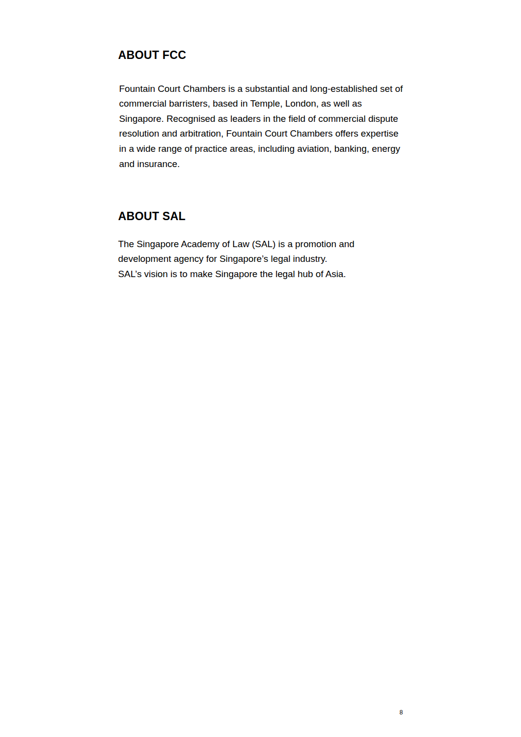ABOUT FCC
Fountain Court Chambers is a substantial and long-established set of commercial barristers, based in Temple, London, as well as Singapore. Recognised as leaders in the field of commercial dispute resolution and arbitration, Fountain Court Chambers offers expertise in a wide range of practice areas, including aviation, banking, energy and insurance.
ABOUT SAL
The Singapore Academy of Law (SAL) is a promotion and development agency for Singapore’s legal industry.
SAL’s vision is to make Singapore the legal hub of Asia.
8